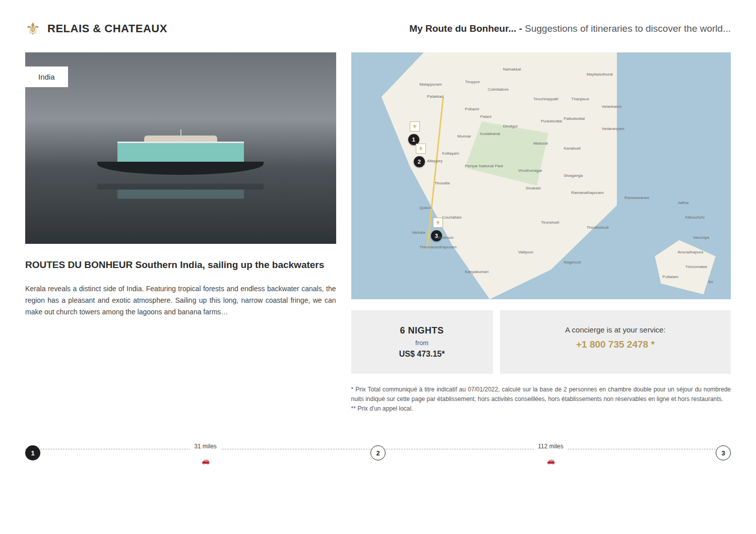⚜ RELAIS & CHATEAUX
My Route du Bonheur... - Suggestions of itineraries to discover the world...
India
ROUTES DU BONHEUR Southern India, sailing up the backwaters
Kerala reveals a distinct side of India. Featuring tropical forests and endless backwater canals, the region has a pleasant and exotic atmosphere. Sailing up this long, narrow coastal fringe, we can make out church towers among the lagoons and banana farms…
⚜
1
⚜
2
⚜
3
Namakkal Mayiladuthurai Tiruppur Malappuram Coimbatore Palakkad Tiruchirappalli Thanjavur Velankanni Pollachi Palani Pattukkottai Pudukkottai Dindigul Vedaranyam Kodaikanal Munnar Madurai Karaikudi Kottayam Alleppey Periyar National Park Virudhunagar Sivaganga Tiruvalla Sivakasi Ramanathapuram Rameswaram Quilon Courtallam Tirunelveli Thoothukudi Varkala Kilimanoor Thiruvananthapuram Valliyoor Nagercoil Kanyakumari Jaffna Kilinochchi Vavuniya Anuradhapura Trincomalee Puttalam Sri
6 NIGHTS
from
US$ 473.15*
A concierge is at your service:
+1 800 735 2478 *
* Prix Total communiqué à titre indicatif au 07/01/2022, calculé sur la base de 2 personnes en chambre double pour un séjour du nombrede nuits indiqué sur cette page par établissement, hors activités conseillées, hors établissements non réservables en ligne et hors restaurants.
** Prix d'un appel local.
1
31 miles 🚗
2
112 miles 🚗
3